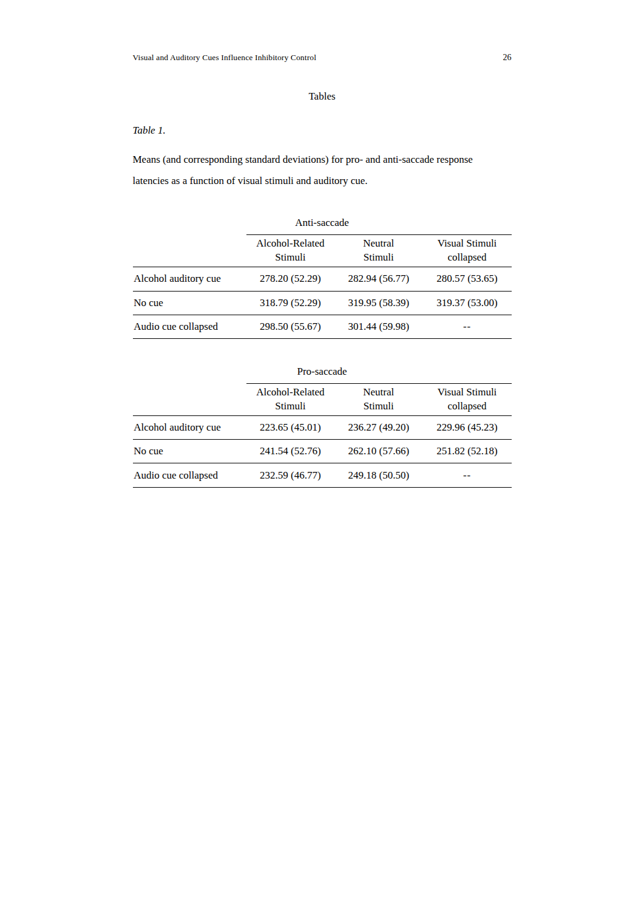Visual and Auditory Cues Influence Inhibitory Control 26
Tables
Table 1.
Means (and corresponding standard deviations) for pro- and anti-saccade response latencies as a function of visual stimuli and auditory cue.
Anti-saccade
| | Alcohol-Related Stimuli | Neutral Stimuli | Visual Stimuli collapsed |
| --- | --- | --- | --- |
| Alcohol auditory cue | 278.20 (52.29) | 282.94 (56.77) | 280.57 (53.65) |
| No cue | 318.79 (52.29) | 319.95 (58.39) | 319.37 (53.00) |
| Audio cue collapsed | 298.50 (55.67) | 301.44 (59.98) | -- |
Pro-saccade
| | Alcohol-Related Stimuli | Neutral Stimuli | Visual Stimuli collapsed |
| --- | --- | --- | --- |
| Alcohol auditory cue | 223.65 (45.01) | 236.27 (49.20) | 229.96 (45.23) |
| No cue | 241.54 (52.76) | 262.10 (57.66) | 251.82 (52.18) |
| Audio cue collapsed | 232.59 (46.77) | 249.18 (50.50) | -- |